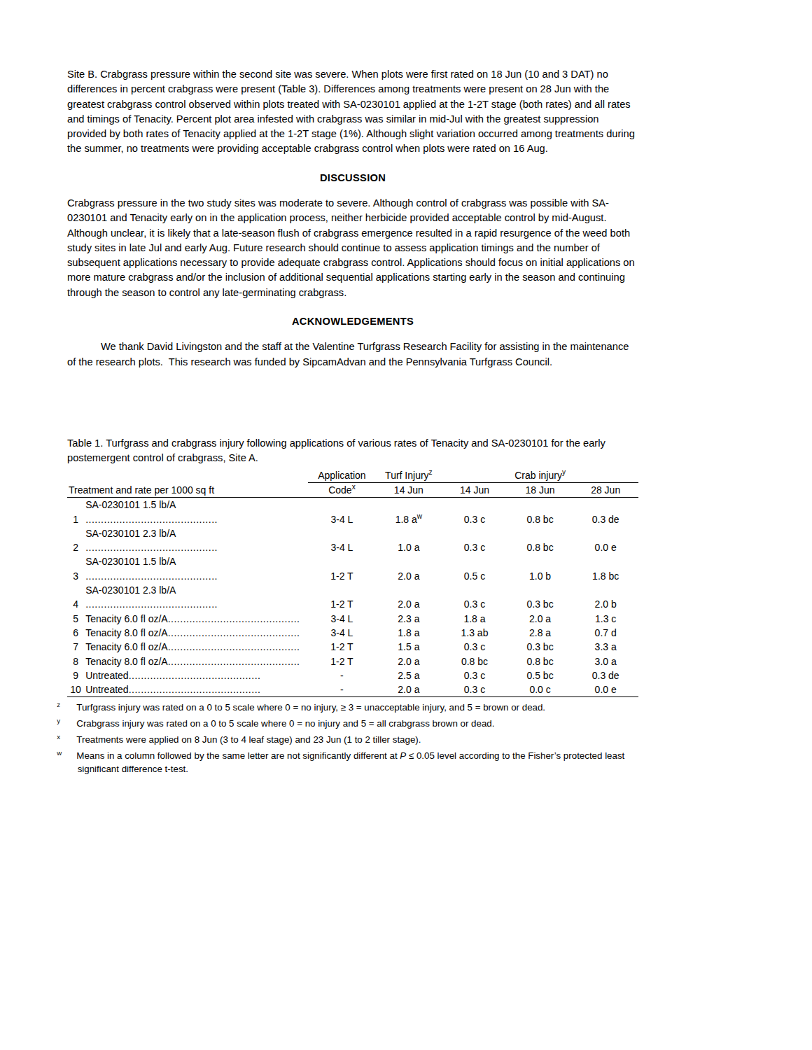Site B. Crabgrass pressure within the second site was severe. When plots were first rated on 18 Jun (10 and 3 DAT) no differences in percent crabgrass were present (Table 3). Differences among treatments were present on 28 Jun with the greatest crabgrass control observed within plots treated with SA-0230101 applied at the 1-2T stage (both rates) and all rates and timings of Tenacity. Percent plot area infested with crabgrass was similar in mid-Jul with the greatest suppression provided by both rates of Tenacity applied at the 1-2T stage (1%). Although slight variation occurred among treatments during the summer, no treatments were providing acceptable crabgrass control when plots were rated on 16 Aug.
DISCUSSION
Crabgrass pressure in the two study sites was moderate to severe. Although control of crabgrass was possible with SA-0230101 and Tenacity early on in the application process, neither herbicide provided acceptable control by mid-August. Although unclear, it is likely that a late-season flush of crabgrass emergence resulted in a rapid resurgence of the weed both study sites in late Jul and early Aug. Future research should continue to assess application timings and the number of subsequent applications necessary to provide adequate crabgrass control. Applications should focus on initial applications on more mature crabgrass and/or the inclusion of additional sequential applications starting early in the season and continuing through the season to control any late-germinating crabgrass.
ACKNOWLEDGEMENTS
We thank David Livingston and the staff at the Valentine Turfgrass Research Facility for assisting in the maintenance of the research plots. This research was funded by SipcamAdvan and the Pennsylvania Turfgrass Council.
Table 1. Turfgrass and crabgrass injury following applications of various rates of Tenacity and SA-0230101 for the early postemergent control of crabgrass, Site A.
| | Application | Turf Injury z | Crab injury y |
| Treatment and rate per 1000 sq ft | Code x | 14 Jun | 14 Jun | 18 Jun | 28 Jun |
| 1 | SA-0230101 1.5 lb/A | 3-4 L | 1.8 a w | 0.3 c | 0.8 bc | 0.3 de |
| 2 | SA-0230101 2.3 lb/A | 3-4 L | 1.0 a | 0.3 c | 0.8 bc | 0.0 e |
| 3 | SA-0230101 1.5 lb/A | 1-2 T | 2.0 a | 0.5 c | 1.0 b | 1.8 bc |
| 4 | SA-0230101 2.3 lb/A | 1-2 T | 2.0 a | 0.3 c | 0.3 bc | 2.0 b |
| 5 | Tenacity 6.0 fl oz/A | 3-4 L | 2.3 a | 1.8 a | 2.0 a | 1.3 c |
| 6 | Tenacity 8.0 fl oz/A | 3-4 L | 1.8 a | 1.3 ab | 2.8 a | 0.7 d |
| 7 | Tenacity 6.0 fl oz/A | 1-2 T | 1.5 a | 0.3 c | 0.3 bc | 3.3 a |
| 8 | Tenacity 8.0 fl oz/A | 1-2 T | 2.0 a | 0.8 bc | 0.8 bc | 3.0 a |
| 9 | Untreated | - | 2.5 a | 0.3 c | 0.5 bc | 0.3 de |
| 10 | Untreated | - | 2.0 a | 0.3 c | 0.0 c | 0.0 e |
z Turfgrass injury was rated on a 0 to 5 scale where 0 = no injury, ≥ 3 = unacceptable injury, and 5 = brown or dead.
y Crabgrass injury was rated on a 0 to 5 scale where 0 = no injury and 5 = all crabgrass brown or dead.
x Treatments were applied on 8 Jun (3 to 4 leaf stage) and 23 Jun (1 to 2 tiller stage).
w Means in a column followed by the same letter are not significantly different at P ≤ 0.05 level according to the Fisher’s protected least significant difference t-test.